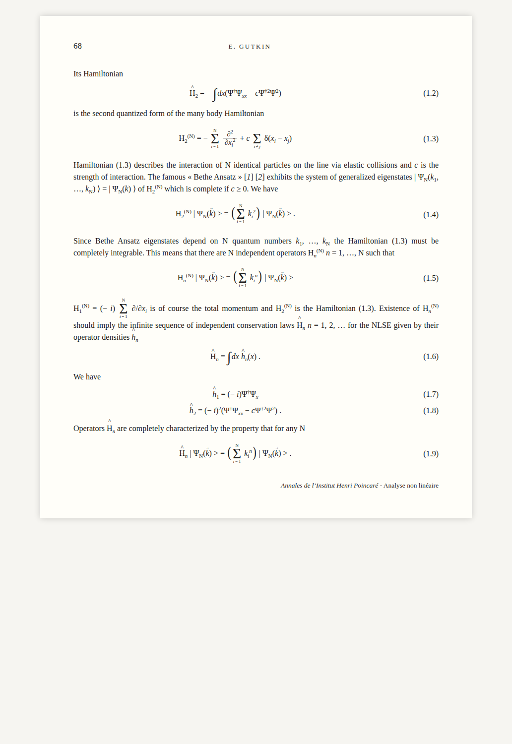68
E. GUTKIN
Its Hamiltonian
H2 = − ∫dx(Ψ†Ψxx − cΨ†2Ψ2)
(1.2)
is the second quantized form of the many body Hamiltonian
H2(N) = − NΣi = 1 ∂2∂xi2 + c Σi ≠ j δ(xi − xj)
(1.3)
Hamiltonian (1.3) describes the interaction of N identical particles on the line via elastic collisions and c is the strength of interaction. The famous « Bethe Ansatz » [1] [2] exhibits the system of generalized eigenstates | ΨN(k1, …, kN) ⟩ = | ΨN(k) ⟩ of H2(N) which is complete if c ≥ 0. We have
H2(N) | ΨN(k) > = (NΣi = 1 ki2) | ΨN(k) > .
(1.4)
Since Bethe Ansatz eigenstates depend on N quantum numbers k1, …, kN the Hamiltonian (1.3) must be completely integrable. This means that there are N independent operators Hn(N) n = 1, …, N such that
Hn(N) | ΨN(k) > = (NΣi = 1 kin) | ΨN(k) >
(1.5)
H1(N) = (− i) NΣi = 1 ∂/∂xi is of course the total momentum and H2(N) is the Hamiltonian (1.3). Existence of Hn(N) should imply the infinite sequence of independent conservation laws Hn n = 1, 2, … for the NLSE given by their operator densities hn
Hn = ∫dx hn(x) .
(1.6)
We have
h1 = (− i)Ψ†Ψx
(1.7)
h2 = (− i)2(Ψ†Ψxx − cΨ†2Ψ2) .
(1.8)
Operators Hn are completely characterized by the property that for any N
Hn | ΨN(k) > = (NΣi = 1 kin) | ΨN(k) > .
(1.9)
Annales de l’Institut Henri Poincaré - Analyse non linéaire